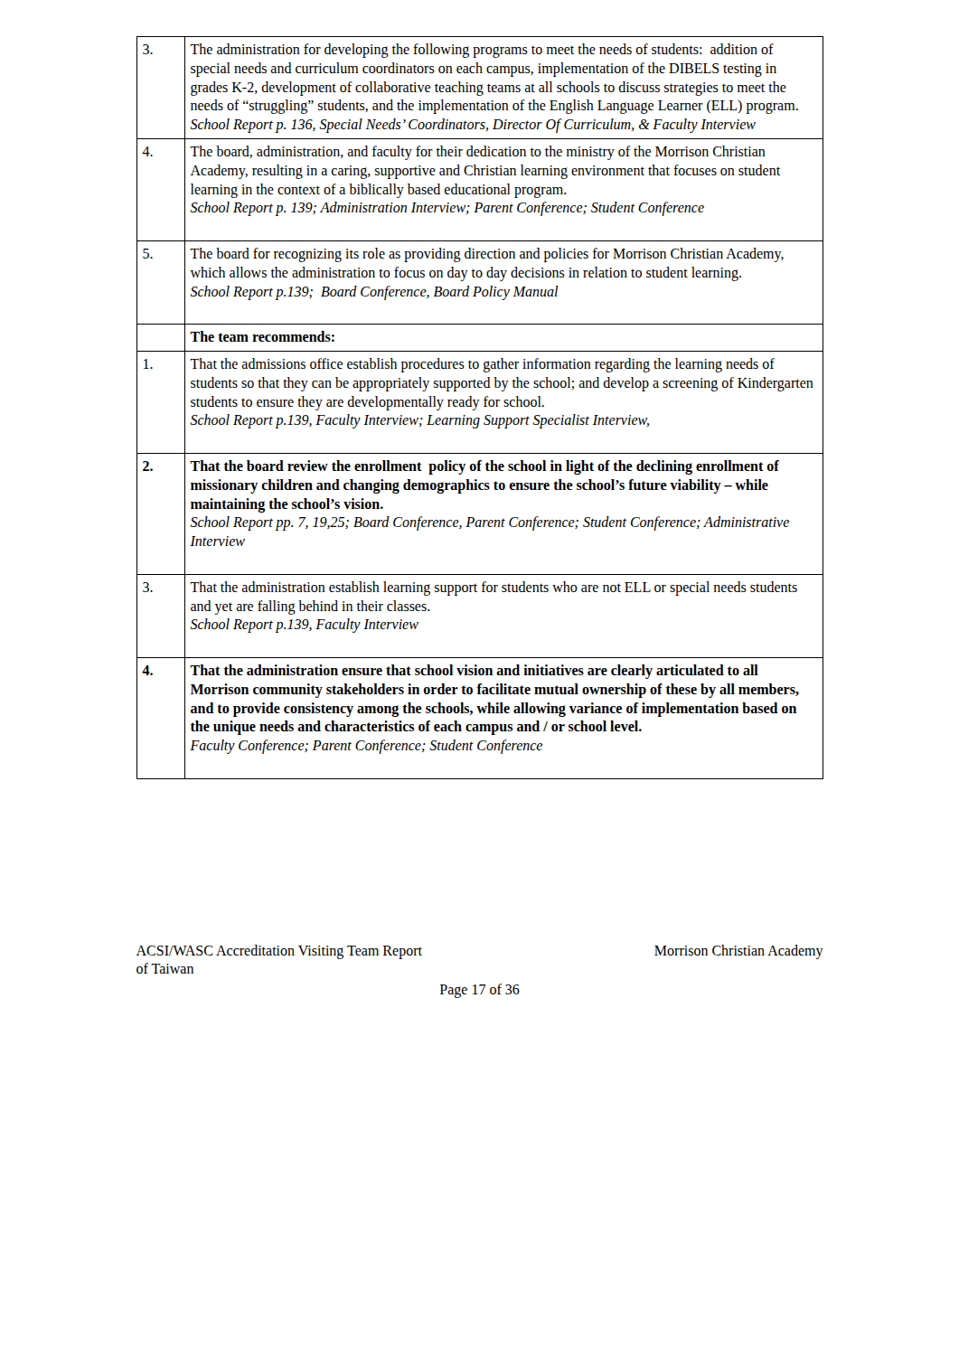| 3. | The administration for developing the following programs to meet the needs of students: addition of special needs and curriculum coordinators on each campus, implementation of the DIBELS testing in grades K-2, development of collaborative teaching teams at all schools to discuss strategies to meet the needs of “struggling” students, and the implementation of the English Language Learner (ELL) program. School Report p. 136, Special Needs’ Coordinators, Director Of Curriculum, & Faculty Interview |
| 4. | The board, administration, and faculty for their dedication to the ministry of the Morrison Christian Academy, resulting in a caring, supportive and Christian learning environment that focuses on student learning in the context of a biblically based educational program. School Report p. 139; Administration Interview; Parent Conference; Student Conference |
| 5. | The board for recognizing its role as providing direction and policies for Morrison Christian Academy, which allows the administration to focus on day to day decisions in relation to student learning. School Report p.139; Board Conference, Board Policy Manual |
| | The team recommends: |
| 1. | That the admissions office establish procedures to gather information regarding the learning needs of students so that they can be appropriately supported by the school; and develop a screening of Kindergarten students to ensure they are developmentally ready for school. School Report p.139, Faculty Interview; Learning Support Specialist Interview, |
| 2. | That the board review the enrollment policy of the school in light of the declining enrollment of missionary children and changing demographics to ensure the school’s future viability – while maintaining the school’s vision. School Report pp. 7, 19,25; Board Conference, Parent Conference; Student Conference; Administrative Interview |
| 3. | That the administration establish learning support for students who are not ELL or special needs students and yet are falling behind in their classes. School Report p.139, Faculty Interview |
| 4. | That the administration ensure that school vision and initiatives are clearly articulated to all Morrison community stakeholders in order to facilitate mutual ownership of these by all members, and to provide consistency among the schools, while allowing variance of implementation based on the unique needs and characteristics of each campus and / or school level. Faculty Conference; Parent Conference; Student Conference |
ACSI/WASC Accreditation Visiting Team Report
Morrison Christian Academy
of Taiwan
Page 17 of 36